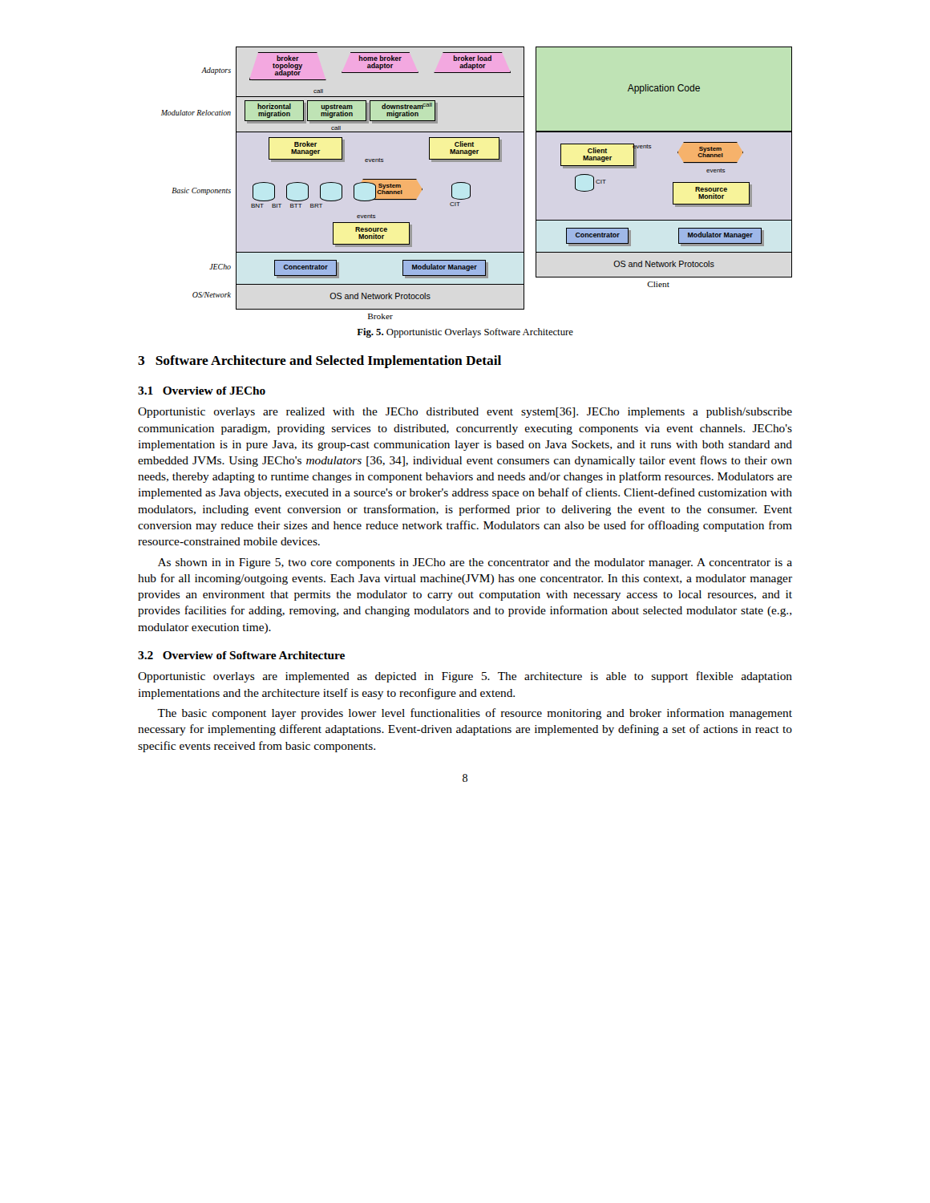Adaptors
Modulator Relocation
Basic Components
JECho
OS/Network
broker
topology
adaptor home broker
adaptor broker load
adaptor
call
horizontal
migration upstream
migration downstream
migration
call call
Broker
Manager
Client
Manager
events
System
Channel
BNT BIT BTT BRT
CIT
events
Resource
Monitor
Concentrator Modulator Manager
OS and Network Protocols
Broker
Application Code
Client
Manager
events
System
Channel
events
CIT
Resource
Monitor
Concentrator Modulator Manager
OS and Network Protocols
Client
Fig. 5. Opportunistic Overlays Software Architecture
3 Software Architecture and Selected Implementation Detail
3.1 Overview of JECho
Opportunistic overlays are realized with the JECho distributed event system[36]. JECho implements a publish/subscribe communication paradigm, providing services to distributed, concurrently executing components via event channels. JECho's implementation is in pure Java, its group-cast communication layer is based on Java Sockets, and it runs with both standard and embedded JVMs. Using JECho's modulators [36, 34], individual event consumers can dynamically tailor event flows to their own needs, thereby adapting to runtime changes in component behaviors and needs and/or changes in platform resources. Modulators are implemented as Java objects, executed in a source's or broker's address space on behalf of clients. Client-defined customization with modulators, including event conversion or transformation, is performed prior to delivering the event to the consumer. Event conversion may reduce their sizes and hence reduce network traffic. Modulators can also be used for offloading computation from resource-constrained mobile devices.
As shown in in Figure 5, two core components in JECho are the concentrator and the modulator manager. A concentrator is a hub for all incoming/outgoing events. Each Java virtual machine(JVM) has one concentrator. In this context, a modulator manager provides an environment that permits the modulator to carry out computation with necessary access to local resources, and it provides facilities for adding, removing, and changing modulators and to provide information about selected modulator state (e.g., modulator execution time).
3.2 Overview of Software Architecture
Opportunistic overlays are implemented as depicted in Figure 5. The architecture is able to support flexible adaptation implementations and the architecture itself is easy to reconfigure and extend.
The basic component layer provides lower level functionalities of resource monitoring and broker information management necessary for implementing different adaptations. Event-driven adaptations are implemented by defining a set of actions in react to specific events received from basic components.
8